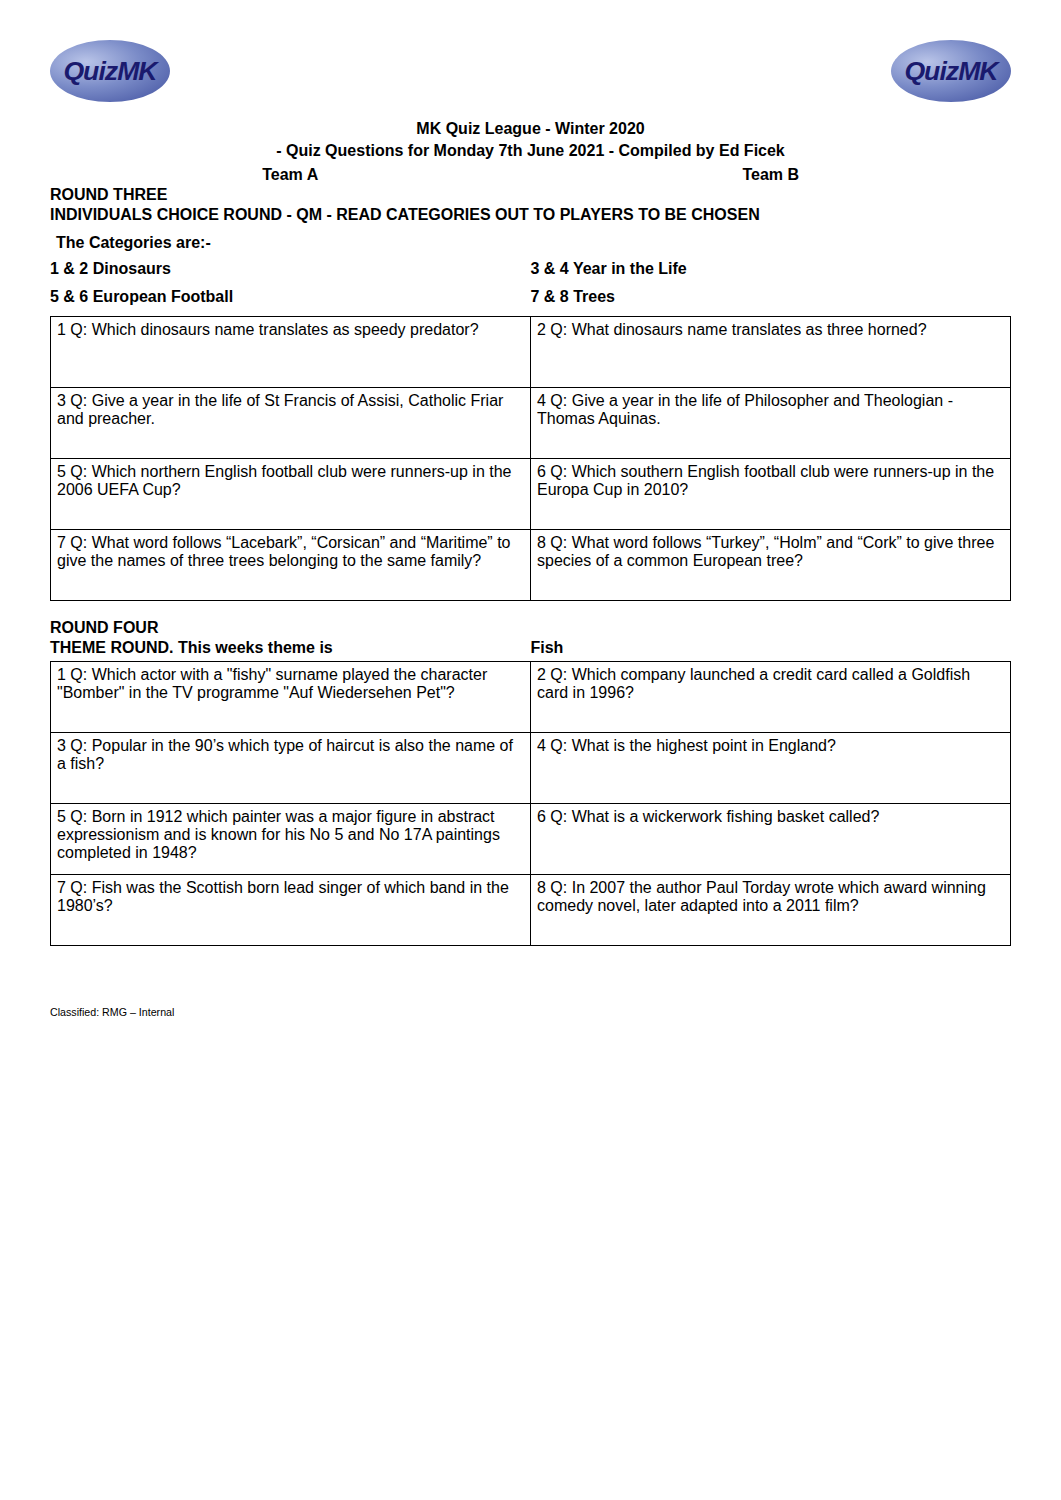QuizMK
QuizMK
MK Quiz League - Winter 2020
- Quiz Questions for Monday 7th June 2021 - Compiled by Ed Ficek
Team A Team B
ROUND THREE
INDIVIDUALS CHOICE ROUND - QM - READ CATEGORIES OUT TO PLAYERS TO BE CHOSEN
The Categories are:-
1 & 2 Dinosaurs
3 & 4 Year in the Life
5 & 6 European Football
7 & 8 Trees
| 1 Q: Which dinosaurs name translates as speedy predator? | 2 Q: What dinosaurs name translates as three horned? |
| 3 Q: Give a year in the life of St Francis of Assisi, Catholic Friar and preacher. | 4 Q: Give a year in the life of Philosopher and Theologian - Thomas Aquinas. |
| 5 Q: Which northern English football club were runners-up in the 2006 UEFA Cup? | 6 Q: Which southern English football club were runners-up in the Europa Cup in 2010? |
| 7 Q: What word follows “Lacebark”, “Corsican” and “Maritime” to give the names of three trees belonging to the same family? | 8 Q: What word follows “Turkey”, “Holm” and “Cork” to give three species of a common European tree? |
ROUND FOUR
THEME ROUND. This weeks theme is Fish
| 1 Q: Which actor with a "fishy" surname played the character "Bomber" in the TV programme "Auf Wiedersehen Pet"? | 2 Q: Which company launched a credit card called a Goldfish card in 1996? |
| 3 Q: Popular in the 90’s which type of haircut is also the name of a fish? | 4 Q: What is the highest point in England? |
| 5 Q: Born in 1912 which painter was a major figure in abstract expressionism and is known for his No 5 and No 17A paintings completed in 1948? | 6 Q: What is a wickerwork fishing basket called? |
| 7 Q: Fish was the Scottish born lead singer of which band in the 1980’s? | 8 Q: In 2007 the author Paul Torday wrote which award winning comedy novel, later adapted into a 2011 film? |
Classified: RMG – Internal